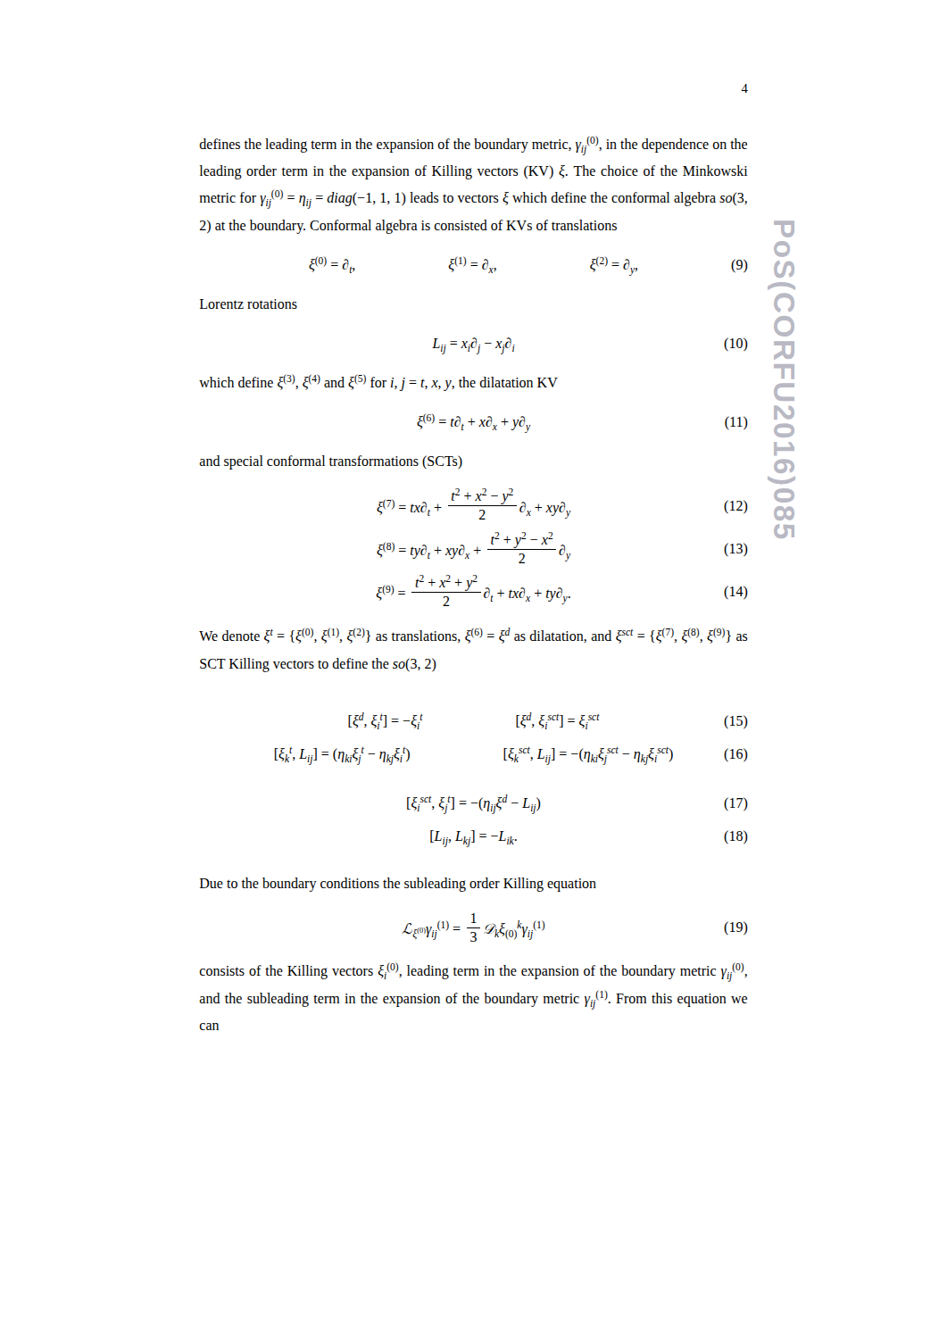4
PoS(CORFU2016)085
defines the leading term in the expansion of the boundary metric, γij(0), in the dependence on the leading order term in the expansion of Killing vectors (KV) ξ. The choice of the Minkowski metric for γij(0) = ηij = diag(−1, 1, 1) leads to vectors ξ which define the conformal algebra so(3, 2) at the boundary. Conformal algebra is consisted of KVs of translations
ξ(0) = ∂t, ξ(1) = ∂x, ξ(2) = ∂y, (9)
Lorentz rotations
Lij = xi∂j − xj∂i (10)
which define ξ(3), ξ(4) and ξ(5) for i, j = t, x, y, the dilatation KV
ξ(6) = t∂t + x∂x + y∂y (11)
and special conformal transformations (SCTs)
ξ(7) = tx∂t + t2 + x2 − y22∂x + xy∂y (12)
ξ(8) = ty∂t + xy∂x + t2 + y2 − x22∂y (13)
ξ(9) = t2 + x2 + y22∂t + tx∂x + ty∂y. (14)
We denote ξt = {ξ(0), ξ(1), ξ(2)} as translations, ξ(6) = ξd as dilatation, and ξsct = {ξ(7), ξ(8), ξ(9)} as SCT Killing vectors to define the so(3, 2)
[ξd, ξit] = −ξit [ξd, ξisct] = ξisct (15)
[ξkt, Lij] = (ηkiξjt − ηkjξit) [ξksct, Lij] = −(ηkiξjsct − ηkjξisct) (16)
[ξisct, ξjt] = −(ηijξd − Lij) (17)
[Lij, Lkj] = −Lik. (18)
Due to the boundary conditions the subleading order Killing equation
ℒξ(0)γij(1) = 13 𝒟kξ(0)kγij(1) (19)
consists of the Killing vectors ξi(0), leading term in the expansion of the boundary metric γij(0), and the subleading term in the expansion of the boundary metric γij(1). From this equation we can